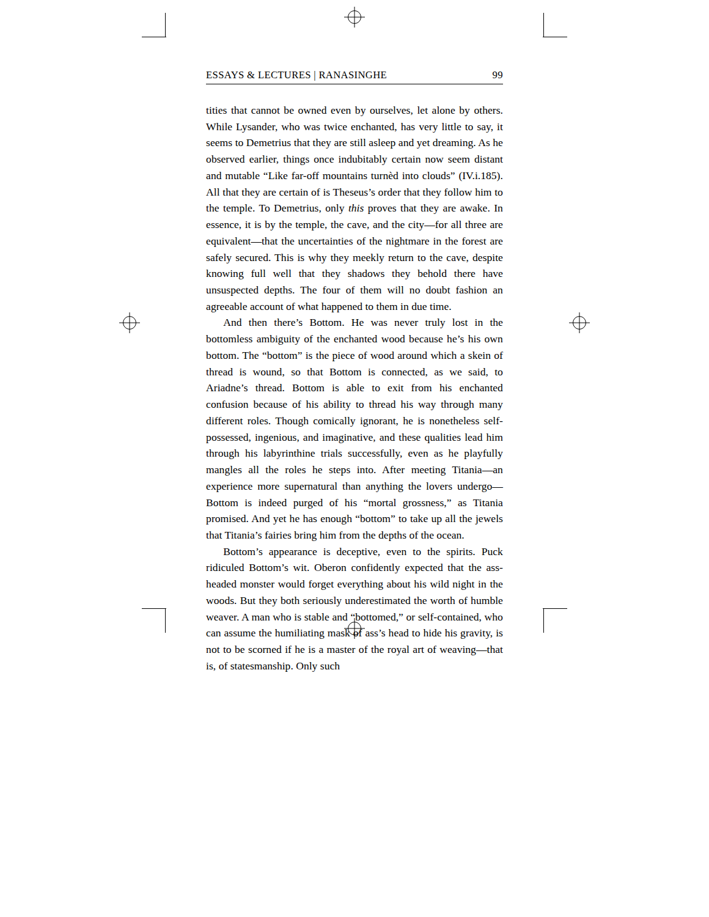Essays & Lectures | Ranasinghe 99
tities that cannot be owned even by ourselves, let alone by others. While Lysander, who was twice enchanted, has very little to say, it seems to Demetrius that they are still asleep and yet dreaming. As he observed earlier, things once indubitably certain now seem distant and mutable “Like far-off mountains turnèd into clouds” (IV.i.185). All that they are certain of is Theseus’s order that they follow him to the temple. To Demetrius, only this proves that they are awake. In essence, it is by the temple, the cave, and the city—for all three are equivalent—that the uncertainties of the nightmare in the forest are safely secured. This is why they meekly return to the cave, despite knowing full well that they shadows they behold there have unsuspected depths. The four of them will no doubt fashion an agreeable account of what happened to them in due time.
And then there’s Bottom. He was never truly lost in the bottomless ambiguity of the enchanted wood because he’s his own bottom. The “bottom” is the piece of wood around which a skein of thread is wound, so that Bottom is connected, as we said, to Ariadne’s thread. Bottom is able to exit from his enchanted confusion because of his ability to thread his way through many different roles. Though comically ignorant, he is nonetheless self-possessed, ingenious, and imaginative, and these qualities lead him through his labyrinthine trials successfully, even as he playfully mangles all the roles he steps into. After meeting Titania—an experience more supernatural than anything the lovers undergo—Bottom is indeed purged of his “mortal grossness,” as Titania promised. And yet he has enough “bottom” to take up all the jewels that Titania’s fairies bring him from the depths of the ocean.
Bottom’s appearance is deceptive, even to the spirits. Puck ridiculed Bottom’s wit. Oberon confidently expected that the ass-headed monster would forget everything about his wild night in the woods. But they both seriously underestimated the worth of humble weaver. A man who is stable and “bottomed,” or self-contained, who can assume the humiliating mask of ass’s head to hide his gravity, is not to be scorned if he is a master of the royal art of weaving—that is, of statesmanship. Only such